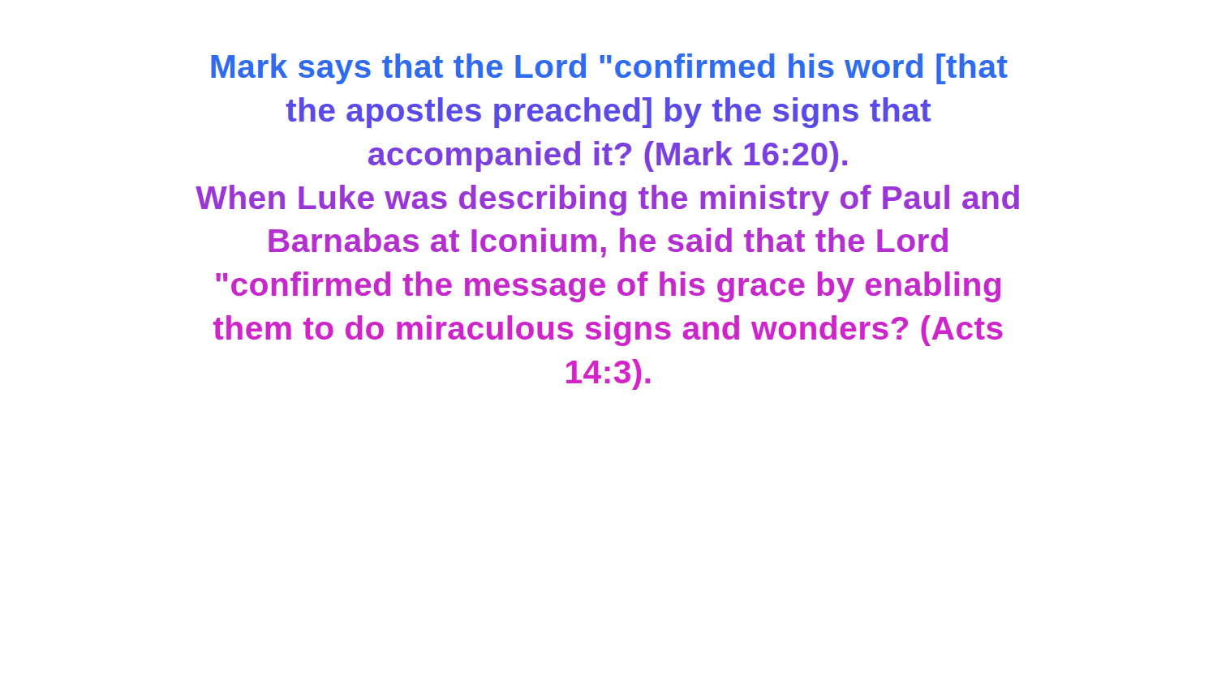Mark says that the Lord "confirmed his word [that
the apostles preached] by the signs that
accompanied it? (Mark 16:20).
When Luke was describing the ministry of Paul and
Barnabas at Iconium, he said that the Lord
"confirmed the message of his grace by enabling
them to do miraculous signs and wonders? (Acts
14:3).